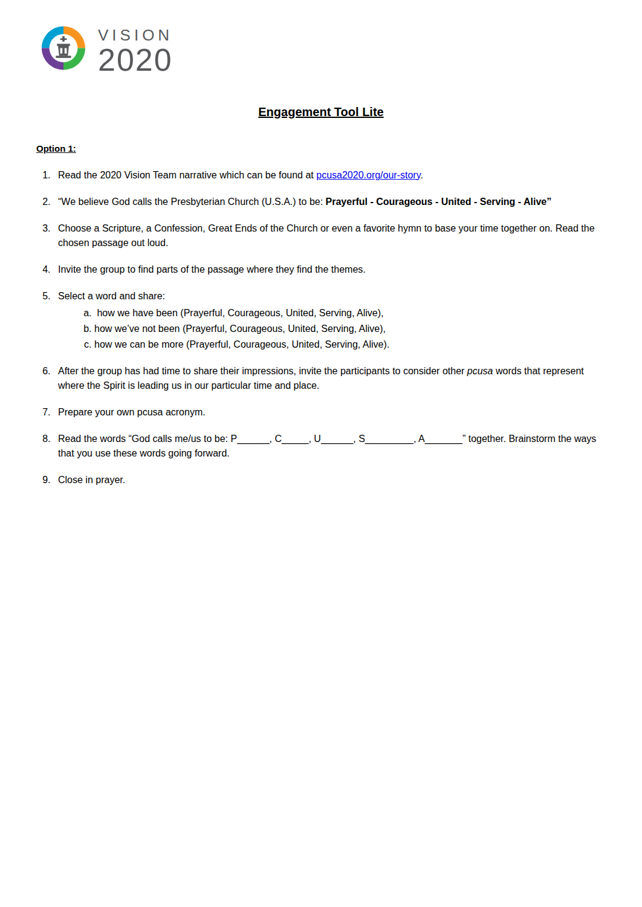VISION
2020
Engagement Tool Lite
Option 1:
Read the 2020 Vision Team narrative which can be found at pcusa2020.org/our-story.
“We believe God calls the Presbyterian Church (U.S.A.) to be: Prayerful - Courageous - United - Serving - Alive”
Choose a Scripture, a Confession, Great Ends of the Church or even a favorite hymn to base your time together on. Read the chosen passage out loud.
Invite the group to find parts of the passage where they find the themes.
Select a word and share:
how we have been (Prayerful, Courageous, United, Serving, Alive),
how we’ve not been (Prayerful, Courageous, United, Serving, Alive),
how we can be more (Prayerful, Courageous, United, Serving, Alive).
After the group has had time to share their impressions, invite the participants to consider other pcusa words that represent where the Spirit is leading us in our particular time and place.
Prepare your own pcusa acronym.
Read the words “God calls me/us to be: P______, C_____, U______, S_________, A_______” together. Brainstorm the ways that you use these words going forward.
Close in prayer.